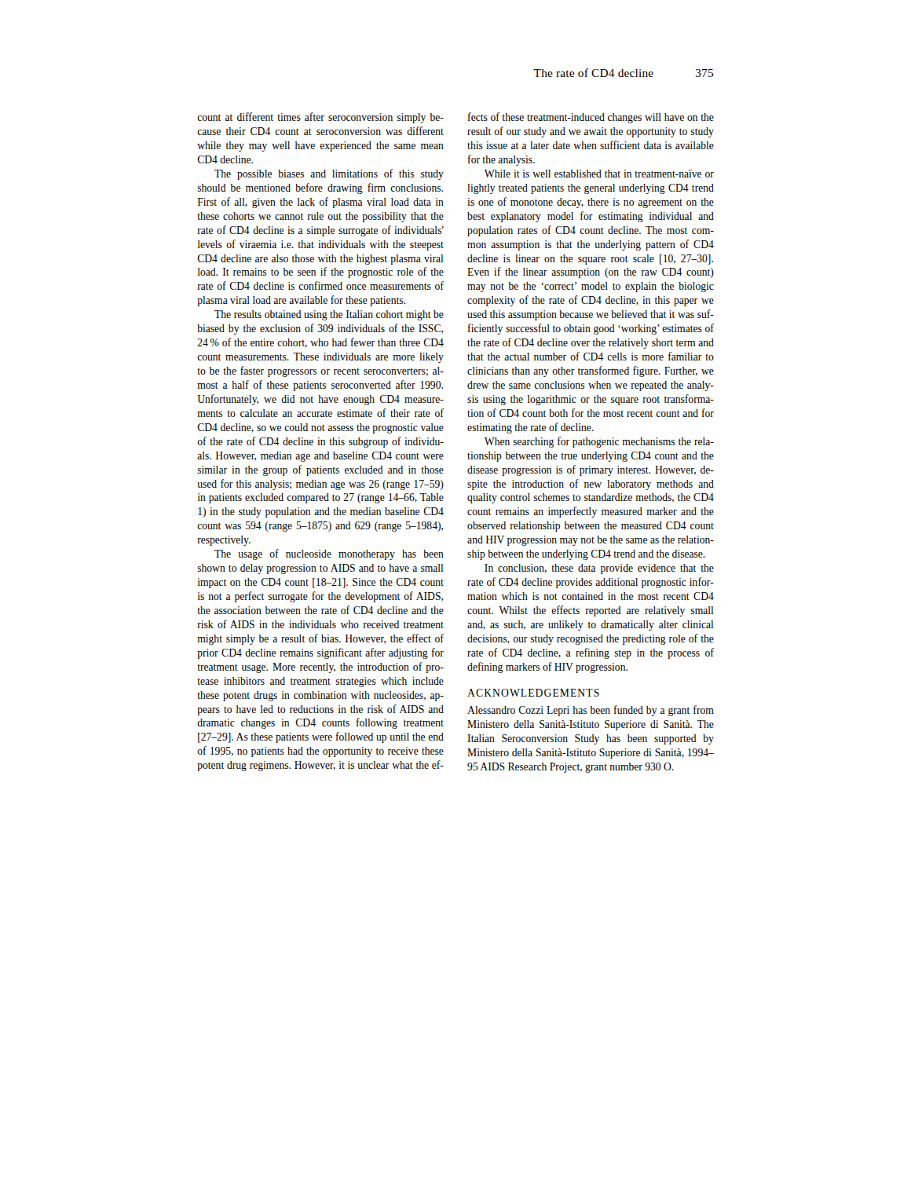The rate of CD4 decline375
count at different times after seroconversion simply because their CD4 count at seroconversion was different while they may well have experienced the same mean CD4 decline.
The possible biases and limitations of this study should be mentioned before drawing firm conclusions. First of all, given the lack of plasma viral load data in these cohorts we cannot rule out the possibility that the rate of CD4 decline is a simple surrogate of individuals' levels of viraemia i.e. that individuals with the steepest CD4 decline are also those with the highest plasma viral load. It remains to be seen if the prognostic role of the rate of CD4 decline is confirmed once measurements of plasma viral load are available for these patients.
The results obtained using the Italian cohort might be biased by the exclusion of 309 individuals of the ISSC, 24 % of the entire cohort, who had fewer than three CD4 count measurements. These individuals are more likely to be the faster progressors or recent seroconverters; almost a half of these patients seroconverted after 1990. Unfortunately, we did not have enough CD4 measurements to calculate an accurate estimate of their rate of CD4 decline, so we could not assess the prognostic value of the rate of CD4 decline in this subgroup of individuals. However, median age and baseline CD4 count were similar in the group of patients excluded and in those used for this analysis; median age was 26 (range 17–59) in patients excluded compared to 27 (range 14–66, Table 1) in the study population and the median baseline CD4 count was 594 (range 5–1875) and 629 (range 5–1984), respectively.
The usage of nucleoside monotherapy has been shown to delay progression to AIDS and to have a small impact on the CD4 count [18–21]. Since the CD4 count is not a perfect surrogate for the development of AIDS, the association between the rate of CD4 decline and the risk of AIDS in the individuals who received treatment might simply be a result of bias. However, the effect of prior CD4 decline remains significant after adjusting for treatment usage. More recently, the introduction of protease inhibitors and treatment strategies which include these potent drugs in combination with nucleosides, appears to have led to reductions in the risk of AIDS and dramatic changes in CD4 counts following treatment [27–29]. As these patients were followed up until the end of 1995, no patients had the opportunity to receive these potent drug regimens. However, it is unclear what the effects of these treatment-induced changes will have on the result of our study and we await the opportunity to study this issue at a later date when sufficient data is available for the analysis.
While it is well established that in treatment-naïve or lightly treated patients the general underlying CD4 trend is one of monotone decay, there is no agreement on the best explanatory model for estimating individual and population rates of CD4 count decline. The most common assumption is that the underlying pattern of CD4 decline is linear on the square root scale [10, 27–30]. Even if the linear assumption (on the raw CD4 count) may not be the ‘correct’ model to explain the biologic complexity of the rate of CD4 decline, in this paper we used this assumption because we believed that it was sufficiently successful to obtain good ‘working’ estimates of the rate of CD4 decline over the relatively short term and that the actual number of CD4 cells is more familiar to clinicians than any other transformed figure. Further, we drew the same conclusions when we repeated the analysis using the logarithmic or the square root transformation of CD4 count both for the most recent count and for estimating the rate of decline.
When searching for pathogenic mechanisms the relationship between the true underlying CD4 count and the disease progression is of primary interest. However, despite the introduction of new laboratory methods and quality control schemes to standardize methods, the CD4 count remains an imperfectly measured marker and the observed relationship between the measured CD4 count and HIV progression may not be the same as the relationship between the underlying CD4 trend and the disease.
In conclusion, these data provide evidence that the rate of CD4 decline provides additional prognostic information which is not contained in the most recent CD4 count. Whilst the effects reported are relatively small and, as such, are unlikely to dramatically alter clinical decisions, our study recognised the predicting role of the rate of CD4 decline, a refining step in the process of defining markers of HIV progression.
ACKNOWLEDGEMENTS
Alessandro Cozzi Lepri has been funded by a grant from Ministero della Sanità-Istituto Superiore di Sanità. The Italian Seroconversion Study has been supported by Ministero della Sanità-Istituto Superiore di Sanità, 1994–95 AIDS Research Project, grant number 930 O.